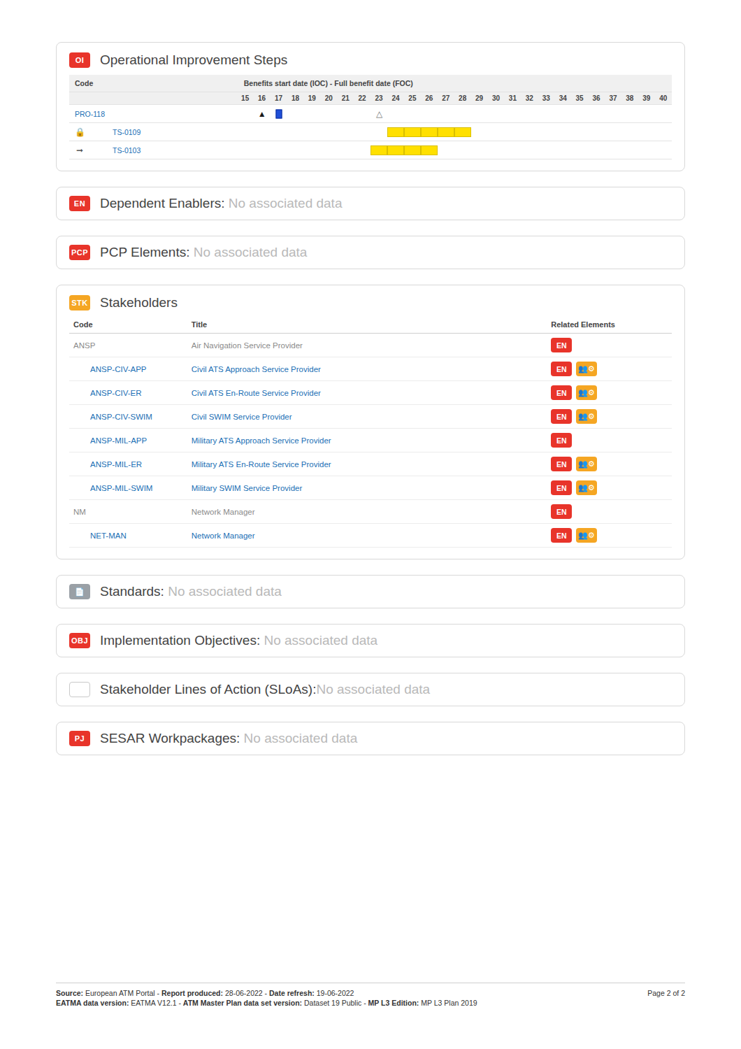OI Operational Improvement Steps
| Code | Benefits start date (IOC) - Full benefit date (FOC) |
| --- | --- |
| | 15 | 16 | 17 | 18 | 19 | 20 | 21 | 22 | 23 | 24 | 25 | 26 | 27 | 28 | 29 | 30 | 31 | 32 | 33 | 34 | 35 | 36 | 37 | 38 | 39 | 40 |
| PRO-118 | | ▲ | | | | | | | △ | | | | | | | | | | | | | | | | | |
| 🔒 TS-0109 | | | | | | | | | | | | | | | | | | | | | | | | | | |
| ➞ TS-0103 | | | | | | | | | | | | | | | | | | | | | | | | | | |
EN Dependent Enablers: No associated data
PCP PCP Elements: No associated data
STK Stakeholders
| Code | Title | Related Elements |
| --- | --- | --- |
| ANSP | Air Navigation Service Provider | EN |
| ANSP-CIV-APP | Civil ATS Approach Service Provider | EN 👥⚙ |
| ANSP-CIV-ER | Civil ATS En-Route Service Provider | EN 👥⚙ |
| ANSP-CIV-SWIM | Civil SWIM Service Provider | EN 👥⚙ |
| ANSP-MIL-APP | Military ATS Approach Service Provider | EN |
| ANSP-MIL-ER | Military ATS En-Route Service Provider | EN 👥⚙ |
| ANSP-MIL-SWIM | Military SWIM Service Provider | EN 👥⚙ |
| NM | Network Manager | EN |
| NET-MAN | Network Manager | EN 👥⚙ |
📄 Standards: No associated data
OBJ Implementation Objectives: No associated data
Stakeholder Lines of Action (SLoAs):No associated data
PJ SESAR Workpackages: No associated data
Source: European ATM Portal - Report produced: 28-06-2022 - Date refresh: 19-06-2022
EATMA data version: EATMA V12.1 - ATM Master Plan data set version: Dataset 19 Public - MP L3 Edition: MP L3 Plan 2019
Page 2 of 2